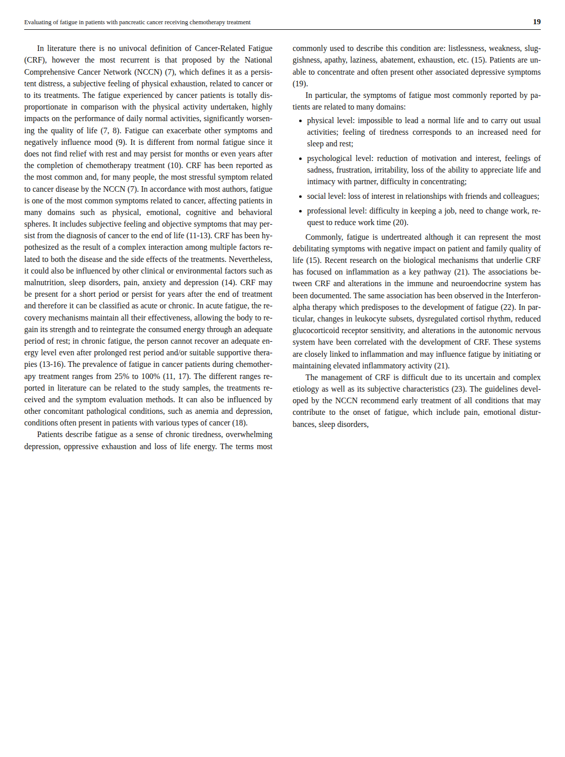Evaluating of fatigue in patients with pancreatic cancer receiving chemotherapy treatment 19
In literature there is no univocal definition of Cancer-Related Fatigue (CRF), however the most recurrent is that proposed by the National Comprehensive Cancer Network (NCCN) (7), which defines it as a persistent distress, a subjective feeling of physical exhaustion, related to cancer or to its treatments. The fatigue experienced by cancer patients is totally disproportionate in comparison with the physical activity undertaken, highly impacts on the performance of daily normal activities, significantly worsening the quality of life (7, 8). Fatigue can exacerbate other symptoms and negatively influence mood (9). It is different from normal fatigue since it does not find relief with rest and may persist for months or even years after the completion of chemotherapy treatment (10). CRF has been reported as the most common and, for many people, the most stressful symptom related to cancer disease by the NCCN (7). In accordance with most authors, fatigue is one of the most common symptoms related to cancer, affecting patients in many domains such as physical, emotional, cognitive and behavioral spheres. It includes subjective feeling and objective symptoms that may persist from the diagnosis of cancer to the end of life (11-13). CRF has been hypothesized as the result of a complex interaction among multiple factors related to both the disease and the side effects of the treatments. Nevertheless, it could also be influenced by other clinical or environmental factors such as malnutrition, sleep disorders, pain, anxiety and depression (14). CRF may be present for a short period or persist for years after the end of treatment and therefore it can be classified as acute or chronic. In acute fatigue, the recovery mechanisms maintain all their effectiveness, allowing the body to regain its strength and to reintegrate the consumed energy through an adequate period of rest; in chronic fatigue, the person cannot recover an adequate energy level even after prolonged rest period and/or suitable supportive therapies (13-16). The prevalence of fatigue in cancer patients during chemotherapy treatment ranges from 25% to 100% (11, 17). The different ranges reported in literature can be related to the study samples, the treatments received and the symptom evaluation methods. It can also be influenced by other concomitant pathological conditions, such as anemia and depression, conditions often present in patients with various types of cancer (18).
Patients describe fatigue as a sense of chronic tiredness, overwhelming depression, oppressive exhaustion and loss of life energy. The terms most commonly used to describe this condition are: listlessness, weakness, sluggishness, apathy, laziness, abatement, exhaustion, etc. (15). Patients are unable to concentrate and often present other associated depressive symptoms (19).
In particular, the symptoms of fatigue most commonly reported by patients are related to many domains:
physical level: impossible to lead a normal life and to carry out usual activities; feeling of tiredness corresponds to an increased need for sleep and rest;
psychological level: reduction of motivation and interest, feelings of sadness, frustration, irritability, loss of the ability to appreciate life and intimacy with partner, difficulty in concentrating;
social level: loss of interest in relationships with friends and colleagues;
professional level: difficulty in keeping a job, need to change work, request to reduce work time (20).
Commonly, fatigue is undertreated although it can represent the most debilitating symptoms with negative impact on patient and family quality of life (15). Recent research on the biological mechanisms that underlie CRF has focused on inflammation as a key pathway (21). The associations between CRF and alterations in the immune and neuroendocrine system has been documented. The same association has been observed in the Interferon-alpha therapy which predisposes to the development of fatigue (22). In particular, changes in leukocyte subsets, dysregulated cortisol rhythm, reduced glucocorticoid receptor sensitivity, and alterations in the autonomic nervous system have been correlated with the development of CRF. These systems are closely linked to inflammation and may influence fatigue by initiating or maintaining elevated inflammatory activity (21).
The management of CRF is difficult due to its uncertain and complex etiology as well as its subjective characteristics (23). The guidelines developed by the NCCN recommend early treatment of all conditions that may contribute to the onset of fatigue, which include pain, emotional disturbances, sleep disorders,